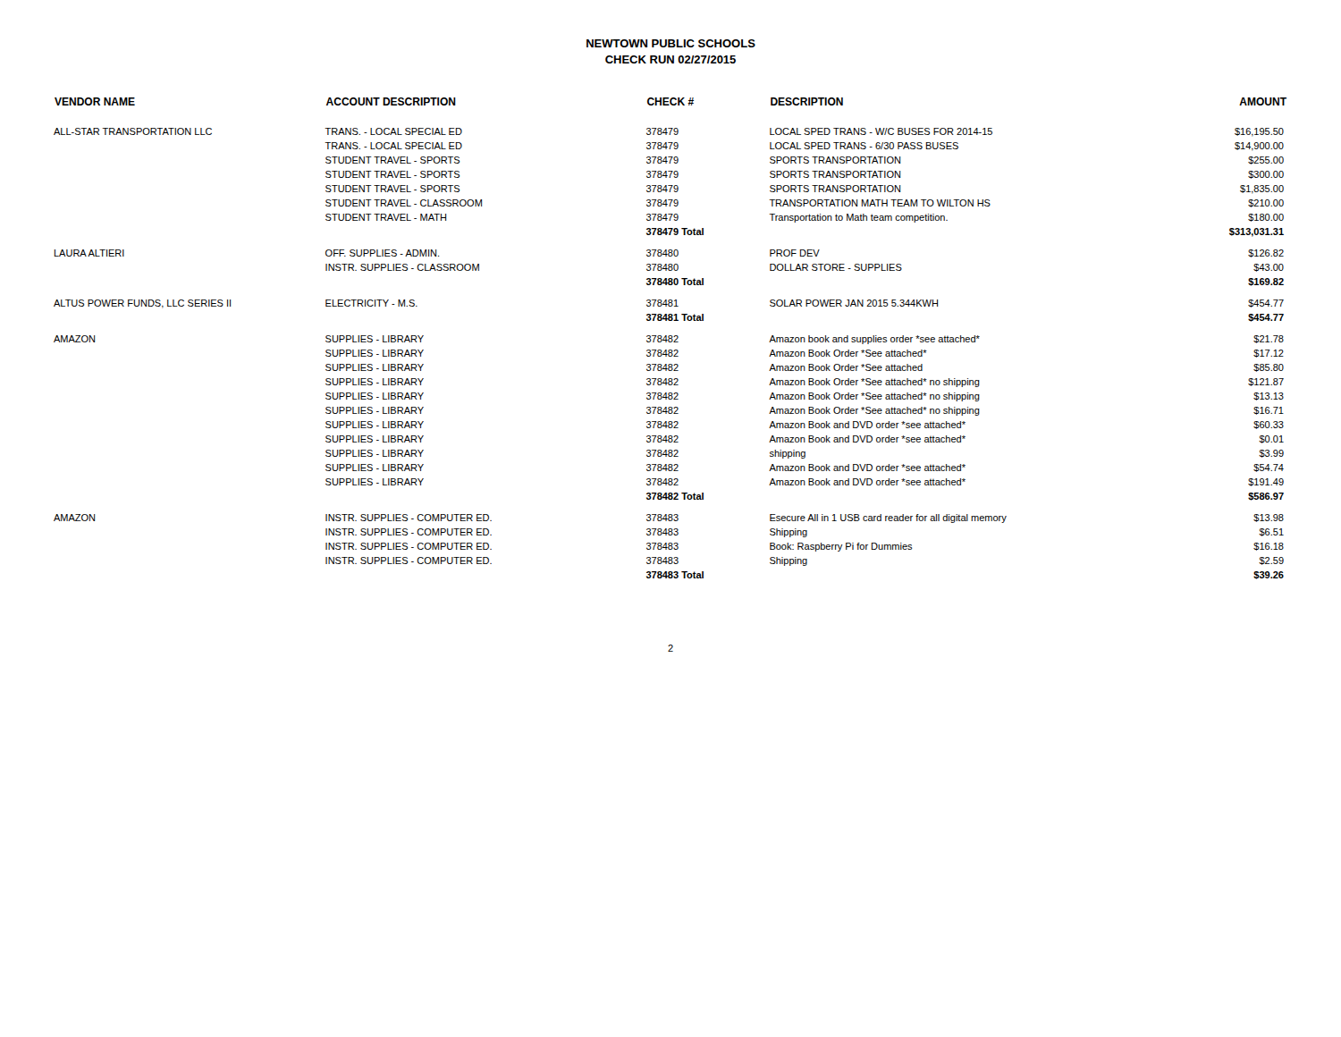NEWTOWN PUBLIC SCHOOLS
CHECK RUN 02/27/2015
| VENDOR NAME | ACCOUNT DESCRIPTION | CHECK # | DESCRIPTION | AMOUNT |
| --- | --- | --- | --- | --- |
| ALL-STAR TRANSPORTATION LLC | TRANS. - LOCAL SPECIAL ED | 378479 | LOCAL SPED TRANS - W/C BUSES FOR 2014-15 | $16,195.50 |
| | TRANS. - LOCAL SPECIAL ED | 378479 | LOCAL SPED TRANS - 6/30 PASS BUSES | $14,900.00 |
| | STUDENT TRAVEL - SPORTS | 378479 | SPORTS TRANSPORTATION | $255.00 |
| | STUDENT TRAVEL - SPORTS | 378479 | SPORTS TRANSPORTATION | $300.00 |
| | STUDENT TRAVEL - SPORTS | 378479 | SPORTS TRANSPORTATION | $1,835.00 |
| | STUDENT TRAVEL - CLASSROOM | 378479 | TRANSPORTATION MATH TEAM TO WILTON HS | $210.00 |
| | STUDENT TRAVEL - MATH | 378479 | Transportation to Math team competition. | $180.00 |
| | | 378479 Total | | $313,031.31 |
| LAURA ALTIERI | OFF. SUPPLIES - ADMIN. | 378480 | PROF DEV | $126.82 |
| | INSTR. SUPPLIES - CLASSROOM | 378480 | DOLLAR STORE - SUPPLIES | $43.00 |
| | | 378480 Total | | $169.82 |
| ALTUS POWER FUNDS, LLC SERIES II | ELECTRICITY - M.S. | 378481 | SOLAR POWER JAN 2015 5.344KWH | $454.77 |
| | | 378481 Total | | $454.77 |
| AMAZON | SUPPLIES - LIBRARY | 378482 | Amazon book and supplies order *see attached* | $21.78 |
| | SUPPLIES - LIBRARY | 378482 | Amazon Book Order *See attached* | $17.12 |
| | SUPPLIES - LIBRARY | 378482 | Amazon Book Order *See attached | $85.80 |
| | SUPPLIES - LIBRARY | 378482 | Amazon Book Order *See attached* no shipping | $121.87 |
| | SUPPLIES - LIBRARY | 378482 | Amazon Book Order *See attached* no shipping | $13.13 |
| | SUPPLIES - LIBRARY | 378482 | Amazon Book Order *See attached* no shipping | $16.71 |
| | SUPPLIES - LIBRARY | 378482 | Amazon Book and DVD order *see attached* | $60.33 |
| | SUPPLIES - LIBRARY | 378482 | Amazon Book and DVD order *see attached* | $0.01 |
| | SUPPLIES - LIBRARY | 378482 | shipping | $3.99 |
| | SUPPLIES - LIBRARY | 378482 | Amazon Book and DVD order *see attached* | $54.74 |
| | SUPPLIES - LIBRARY | 378482 | Amazon Book and DVD order *see attached* | $191.49 |
| | | 378482 Total | | $586.97 |
| AMAZON | INSTR. SUPPLIES - COMPUTER ED. | 378483 | Esecure All in 1 USB card reader for all digital memory | $13.98 |
| | INSTR. SUPPLIES - COMPUTER ED. | 378483 | Shipping | $6.51 |
| | INSTR. SUPPLIES - COMPUTER ED. | 378483 | Book: Raspberry Pi for Dummies | $16.18 |
| | INSTR. SUPPLIES - COMPUTER ED. | 378483 | Shipping | $2.59 |
| | | 378483 Total | | $39.26 |
2